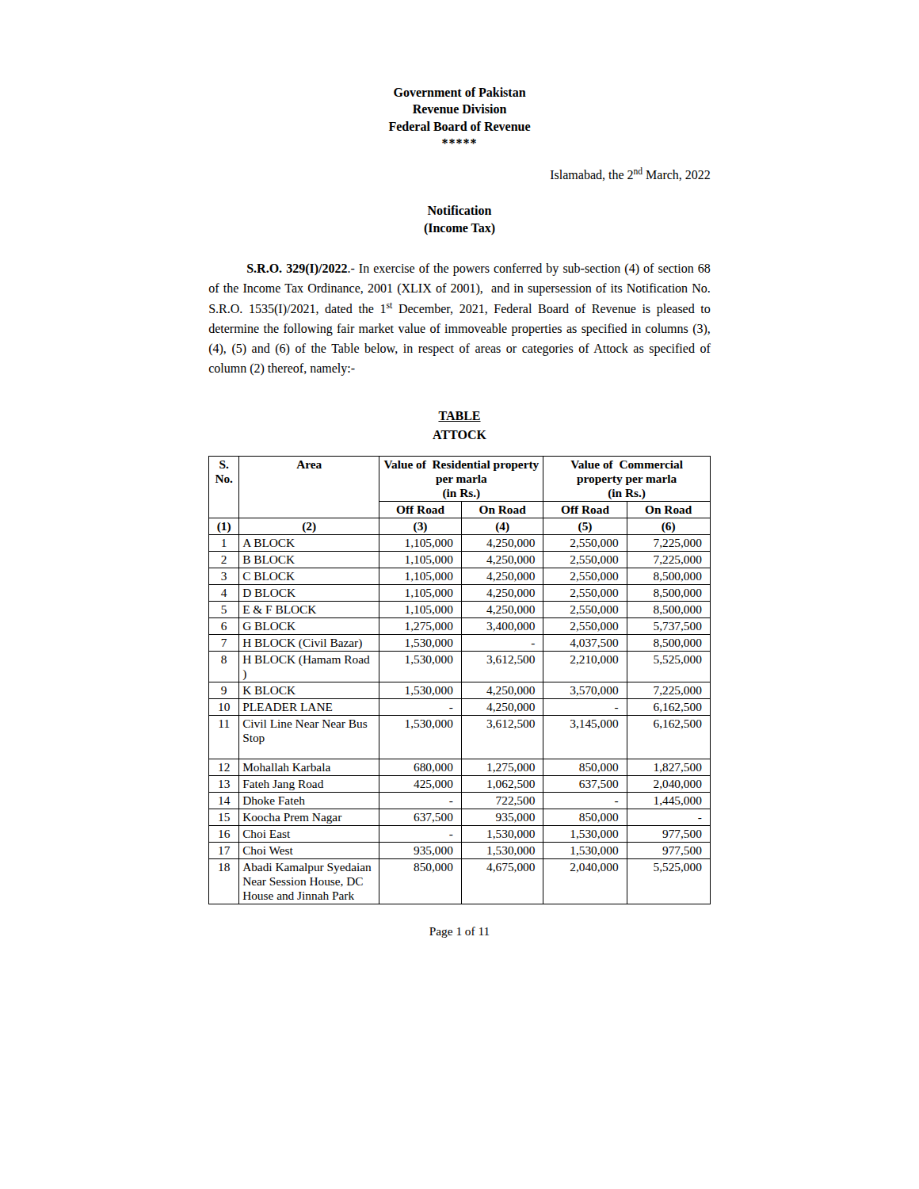Government of Pakistan
Revenue Division
Federal Board of Revenue
*****
Islamabad, the 2nd March, 2022
Notification
(Income Tax)
S.R.O. 329(I)/2022.- In exercise of the powers conferred by sub-section (4) of section 68 of the Income Tax Ordinance, 2001 (XLIX of 2001), and in supersession of its Notification No. S.R.O. 1535(I)/2021, dated the 1st December, 2021, Federal Board of Revenue is pleased to determine the following fair market value of immoveable properties as specified in columns (3), (4), (5) and (6) of the Table below, in respect of areas or categories of Attock as specified of column (2) thereof, namely:-
TABLE
ATTOCK
| S. No. | Area | Value of Residential property per marla (in Rs.) | Value of Commercial property per marla (in Rs.) |
| --- | --- | --- | --- |
| Off Road | On Road | Off Road | On Road |
| (1) | (2) | (3) | (4) | (5) | (6) |
| 1 | A BLOCK | 1,105,000 | 4,250,000 | 2,550,000 | 7,225,000 |
| 2 | B BLOCK | 1,105,000 | 4,250,000 | 2,550,000 | 7,225,000 |
| 3 | C BLOCK | 1,105,000 | 4,250,000 | 2,550,000 | 8,500,000 |
| 4 | D BLOCK | 1,105,000 | 4,250,000 | 2,550,000 | 8,500,000 |
| 5 | E & F BLOCK | 1,105,000 | 4,250,000 | 2,550,000 | 8,500,000 |
| 6 | G BLOCK | 1,275,000 | 3,400,000 | 2,550,000 | 5,737,500 |
| 7 | H BLOCK (Civil Bazar) | 1,530,000 | - | 4,037,500 | 8,500,000 |
| 8 | H BLOCK (Hamam Road ) | 1,530,000 | 3,612,500 | 2,210,000 | 5,525,000 |
| 9 | K BLOCK | 1,530,000 | 4,250,000 | 3,570,000 | 7,225,000 |
| 10 | PLEADER LANE | - | 4,250,000 | - | 6,162,500 |
| 11 | Civil Line Near Near Bus Stop | 1,530,000 | 3,612,500 | 3,145,000 | 6,162,500 |
| 12 | Mohallah Karbala | 680,000 | 1,275,000 | 850,000 | 1,827,500 |
| 13 | Fateh Jang Road | 425,000 | 1,062,500 | 637,500 | 2,040,000 |
| 14 | Dhoke Fateh | - | 722,500 | - | 1,445,000 |
| 15 | Koocha Prem Nagar | 637,500 | 935,000 | 850,000 | - |
| 16 | Choi East | - | 1,530,000 | 1,530,000 | 977,500 |
| 17 | Choi West | 935,000 | 1,530,000 | 1,530,000 | 977,500 |
| 18 | Abadi Kamalpur Syedaian Near Session House, DC House and Jinnah Park | 850,000 | 4,675,000 | 2,040,000 | 5,525,000 |
Page 1 of 11